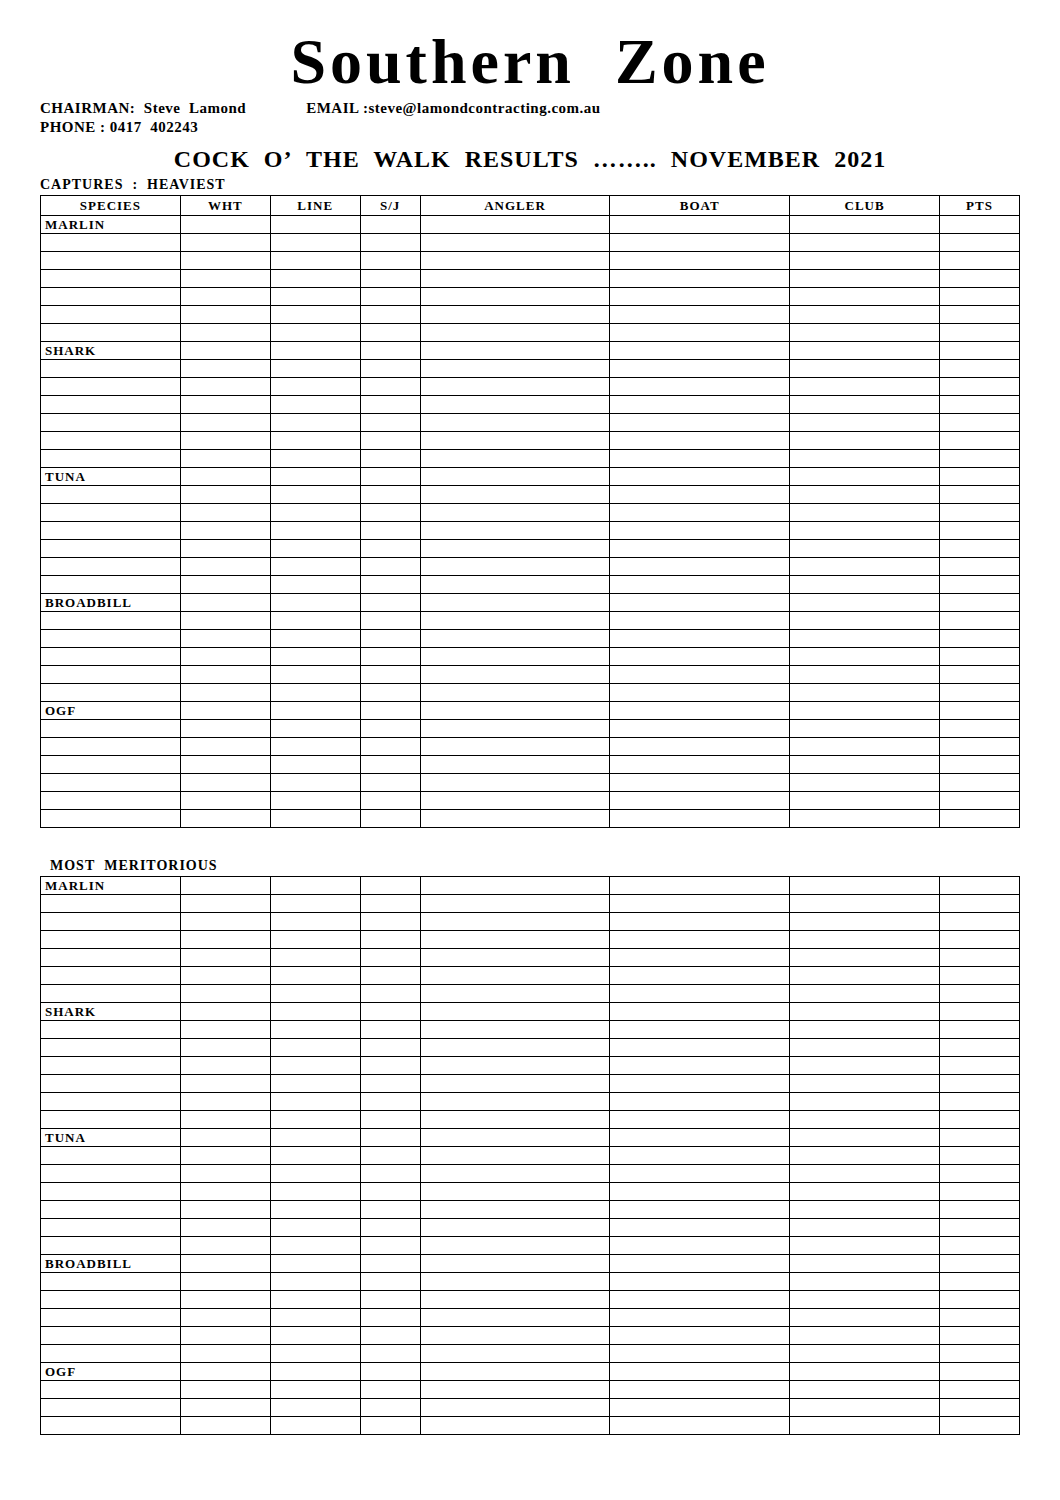Southern Zone
CHAIRMAN: Steve Lamond EMAIL :steve@lamondcontracting.com.au
PHONE : 0417 402243
COCK O’ THE WALK RESULTS …….. NOVEMBER 2021
CAPTURES : HEAVIEST
| SPECIES | WHT | LINE | S/J | ANGLER | BOAT | CLUB | PTS |
| --- | --- | --- | --- | --- | --- | --- | --- |
| MARLIN | | | | | | | |
| SHARK | | | | | | | |
| TUNA | | | | | | | |
| BROADBILL | | | | | | | |
| OGF | | | | | | | |
MOST MERITORIOUS
| MARLIN | | | | | | | |
| SHARK | | | | | | | |
| TUNA | | | | | | | |
| BROADBILL | | | | | | | |
| OGF | | | | | | | |